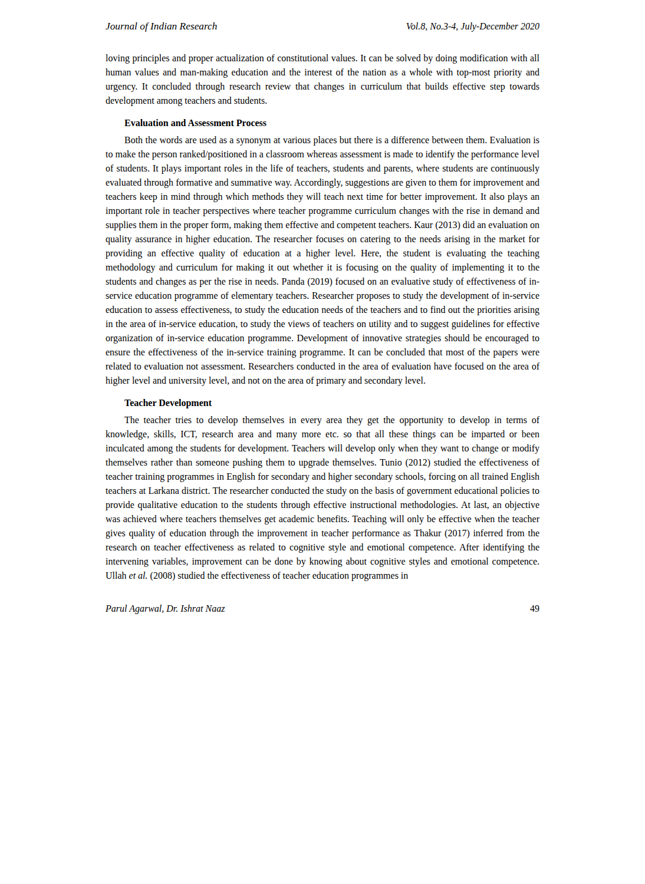Journal of Indian Research Vol.8, No.3-4, July-December 2020
loving principles and proper actualization of constitutional values. It can be solved by doing modification with all human values and man-making education and the interest of the nation as a whole with top-most priority and urgency. It concluded through research review that changes in curriculum that builds effective step towards development among teachers and students.
Evaluation and Assessment Process
Both the words are used as a synonym at various places but there is a difference between them. Evaluation is to make the person ranked/positioned in a classroom whereas assessment is made to identify the performance level of students. It plays important roles in the life of teachers, students and parents, where students are continuously evaluated through formative and summative way. Accordingly, suggestions are given to them for improvement and teachers keep in mind through which methods they will teach next time for better improvement. It also plays an important role in teacher perspectives where teacher programme curriculum changes with the rise in demand and supplies them in the proper form, making them effective and competent teachers. Kaur (2013) did an evaluation on quality assurance in higher education. The researcher focuses on catering to the needs arising in the market for providing an effective quality of education at a higher level. Here, the student is evaluating the teaching methodology and curriculum for making it out whether it is focusing on the quality of implementing it to the students and changes as per the rise in needs. Panda (2019) focused on an evaluative study of effectiveness of in-service education programme of elementary teachers. Researcher proposes to study the development of in-service education to assess effectiveness, to study the education needs of the teachers and to find out the priorities arising in the area of in-service education, to study the views of teachers on utility and to suggest guidelines for effective organization of in-service education programme. Development of innovative strategies should be encouraged to ensure the effectiveness of the in-service training programme. It can be concluded that most of the papers were related to evaluation not assessment. Researchers conducted in the area of evaluation have focused on the area of higher level and university level, and not on the area of primary and secondary level.
Teacher Development
The teacher tries to develop themselves in every area they get the opportunity to develop in terms of knowledge, skills, ICT, research area and many more etc. so that all these things can be imparted or been inculcated among the students for development. Teachers will develop only when they want to change or modify themselves rather than someone pushing them to upgrade themselves. Tunio (2012) studied the effectiveness of teacher training programmes in English for secondary and higher secondary schools, forcing on all trained English teachers at Larkana district. The researcher conducted the study on the basis of government educational policies to provide qualitative education to the students through effective instructional methodologies. At last, an objective was achieved where teachers themselves get academic benefits. Teaching will only be effective when the teacher gives quality of education through the improvement in teacher performance as Thakur (2017) inferred from the research on teacher effectiveness as related to cognitive style and emotional competence. After identifying the intervening variables, improvement can be done by knowing about cognitive styles and emotional competence. Ullah et al. (2008) studied the effectiveness of teacher education programmes in
Parul Agarwal, Dr. Ishrat Naaz 49